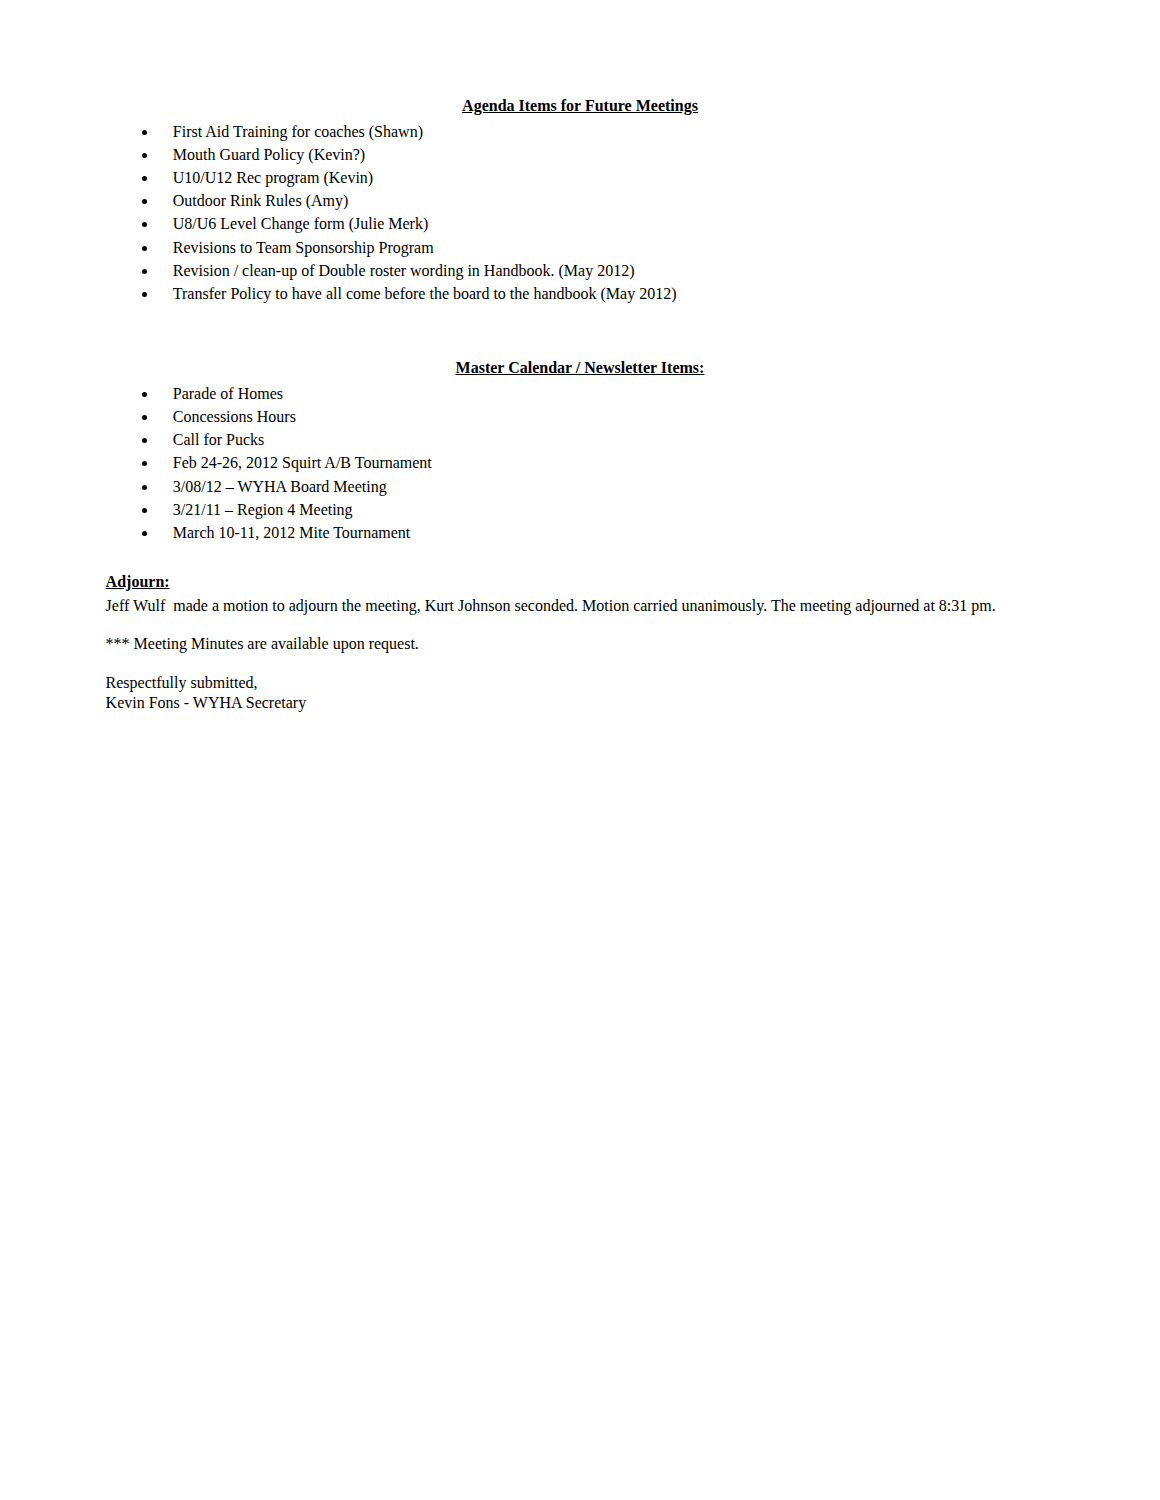Agenda Items for Future Meetings
First Aid Training for coaches (Shawn)
Mouth Guard Policy (Kevin?)
U10/U12 Rec program (Kevin)
Outdoor Rink Rules (Amy)
U8/U6 Level Change form (Julie Merk)
Revisions to Team Sponsorship Program
Revision / clean-up of Double roster wording in Handbook. (May 2012)
Transfer Policy to have all come before the board to the handbook (May 2012)
Master Calendar / Newsletter Items:
Parade of Homes
Concessions Hours
Call for Pucks
Feb 24-26, 2012 Squirt A/B Tournament
3/08/12 – WYHA Board Meeting
3/21/11 – Region 4 Meeting
March 10-11, 2012 Mite Tournament
Adjourn:
Jeff Wulf made a motion to adjourn the meeting, Kurt Johnson seconded. Motion carried unanimously. The meeting adjourned at 8:31 pm.
*** Meeting Minutes are available upon request.
Respectfully submitted,
Kevin Fons - WYHA Secretary